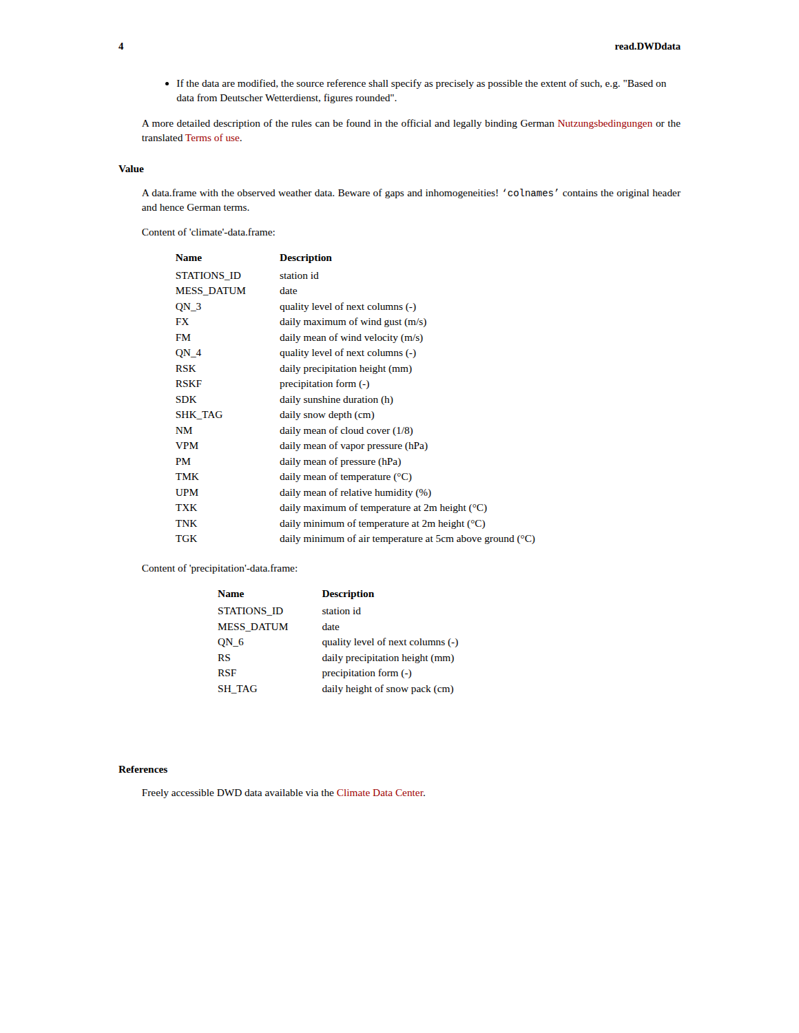4 read.DWDdata
If the data are modified, the source reference shall specify as precisely as possible the extent of such, e.g. "Based on data from Deutscher Wetterdienst, figures rounded".
A more detailed description of the rules can be found in the official and legally binding German Nutzungsbedingungen or the translated Terms of use.
Value
A data.frame with the observed weather data. Beware of gaps and inhomogeneities! colnames contains the original header and hence German terms.
Content of 'climate'-data.frame:
| Name | Description |
| --- | --- |
| STATIONS_ID | station id |
| MESS_DATUM | date |
| QN_3 | quality level of next columns (-) |
| FX | daily maximum of wind gust (m/s) |
| FM | daily mean of wind velocity (m/s) |
| QN_4 | quality level of next columns (-) |
| RSK | daily precipitation height (mm) |
| RSKF | precipitation form (-) |
| SDK | daily sunshine duration (h) |
| SHK_TAG | daily snow depth (cm) |
| NM | daily mean of cloud cover (1/8) |
| VPM | daily mean of vapor pressure (hPa) |
| PM | daily mean of pressure (hPa) |
| TMK | daily mean of temperature (°C) |
| UPM | daily mean of relative humidity (%) |
| TXK | daily maximum of temperature at 2m height (°C) |
| TNK | daily minimum of temperature at 2m height (°C) |
| TGK | daily minimum of air temperature at 5cm above ground (°C) |
Content of 'precipitation'-data.frame:
| Name | Description |
| --- | --- |
| STATIONS_ID | station id |
| MESS_DATUM | date |
| QN_6 | quality level of next columns (-) |
| RS | daily precipitation height (mm) |
| RSF | precipitation form (-) |
| SH_TAG | daily height of snow pack (cm) |
References
Freely accessible DWD data available via the Climate Data Center.